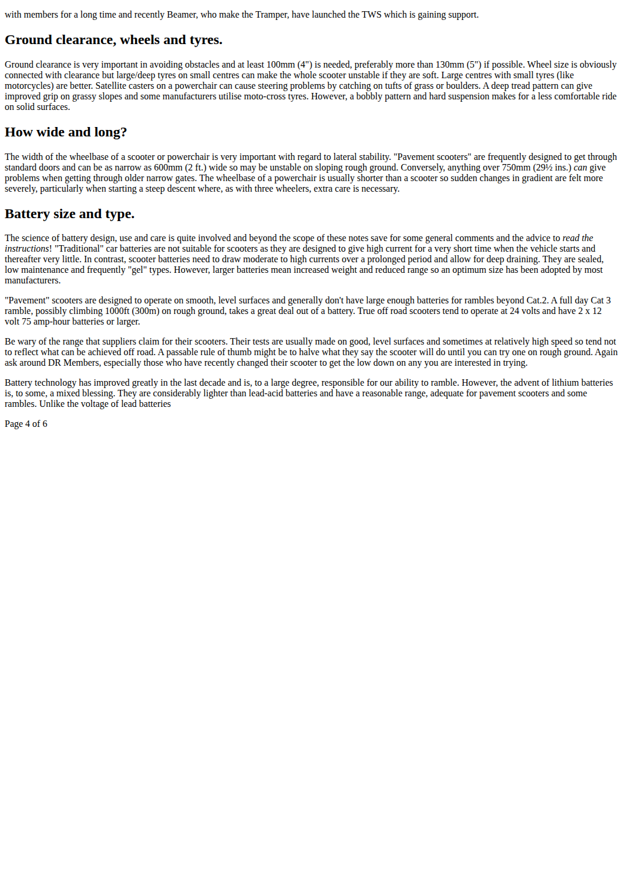with members for a long time and recently Beamer, who make the Tramper, have launched the TWS which is gaining support.
Ground clearance, wheels and tyres.
Ground clearance is very important in avoiding obstacles and at least 100mm (4") is needed, preferably more than 130mm (5") if possible. Wheel size is obviously connected with clearance but large/deep tyres on small centres can make the whole scooter unstable if they are soft. Large centres with small tyres (like motorcycles) are better. Satellite casters on a powerchair can cause steering problems by catching on tufts of grass or boulders. A deep tread pattern can give improved grip on grassy slopes and some manufacturers utilise moto-cross tyres. However, a bobbly pattern and hard suspension makes for a less comfortable ride on solid surfaces.
How wide and long?
The width of the wheelbase of a scooter or powerchair is very important with regard to lateral stability. "Pavement scooters" are frequently designed to get through standard doors and can be as narrow as 600mm (2 ft.) wide so may be unstable on sloping rough ground. Conversely, anything over 750mm (29½ ins.) can give problems when getting through older narrow gates. The wheelbase of a powerchair is usually shorter than a scooter so sudden changes in gradient are felt more severely, particularly when starting a steep descent where, as with three wheelers, extra care is necessary.
Battery size and type.
The science of battery design, use and care is quite involved and beyond the scope of these notes save for some general comments and the advice to read the instructions! "Traditional" car batteries are not suitable for scooters as they are designed to give high current for a very short time when the vehicle starts and thereafter very little. In contrast, scooter batteries need to draw moderate to high currents over a prolonged period and allow for deep draining. They are sealed, low maintenance and frequently "gel" types. However, larger batteries mean increased weight and reduced range so an optimum size has been adopted by most manufacturers.
"Pavement" scooters are designed to operate on smooth, level surfaces and generally don't have large enough batteries for rambles beyond Cat.2. A full day Cat 3 ramble, possibly climbing 1000ft (300m) on rough ground, takes a great deal out of a battery. True off road scooters tend to operate at 24 volts and have 2 x 12 volt 75 amp-hour batteries or larger.
Be wary of the range that suppliers claim for their scooters. Their tests are usually made on good, level surfaces and sometimes at relatively high speed so tend not to reflect what can be achieved off road. A passable rule of thumb might be to halve what they say the scooter will do until you can try one on rough ground. Again ask around DR Members, especially those who have recently changed their scooter to get the low down on any you are interested in trying.
Battery technology has improved greatly in the last decade and is, to a large degree, responsible for our ability to ramble. However, the advent of lithium batteries is, to some, a mixed blessing. They are considerably lighter than lead-acid batteries and have a reasonable range, adequate for pavement scooters and some rambles. Unlike the voltage of lead batteries
Page 4 of 6